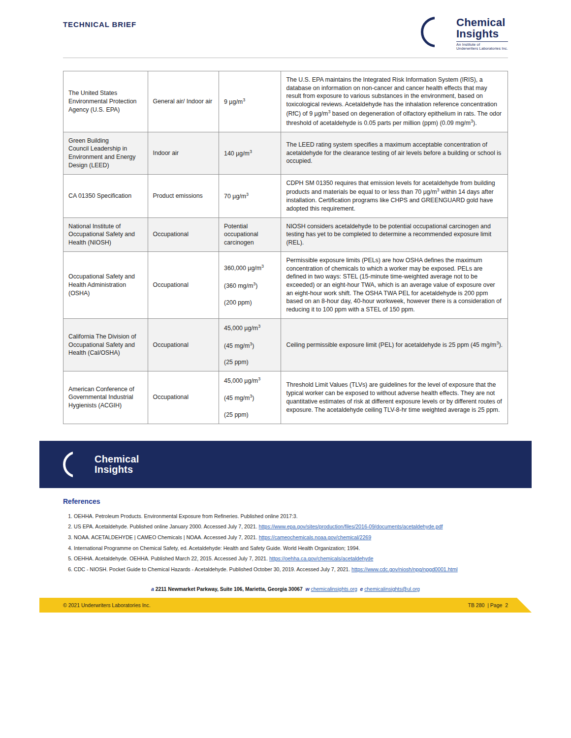TECHNICAL BRIEF
Chemical Insights
An Institute of
Underwriters Laboratories Inc.
| The United States Environmental Protection Agency (U.S. EPA) | General air/ Indoor air | 9 µg/m 3 | The U.S. EPA maintains the Integrated Risk Information System (IRIS), a database on information on non-cancer and cancer health effects that may result from exposure to various substances in the environment, based on toxicological reviews. Acetaldehyde has the inhalation reference concentration (RfC) of 9 µg/m 3 based on degeneration of olfactory epithelium in rats. The odor threshold of acetaldehyde is 0.05 parts per million (ppm) (0.09 mg/m 3 ). |
| Green Building Council Leadership in Environment and Energy Design (LEED) | Indoor air | 140 µg/m 3 | The LEED rating system specifies a maximum acceptable concentration of acetaldehyde for the clearance testing of air levels before a building or school is occupied. |
| CA 01350 Specification | Product emissions | 70 µg/m 3 | CDPH SM 01350 requires that emission levels for acetaldehyde from building products and materials be equal to or less than 70 µg/m 3 within 14 days after installation. Certification programs like CHPS and GREENGUARD gold have adopted this requirement. |
| National Institute of Occupational Safety and Health (NIOSH) | Occupational | Potential occupational carcinogen | NIOSH considers acetaldehyde to be potential occupational carcinogen and testing has yet to be completed to determine a recommended exposure limit (REL). |
| Occupational Safety and Health Administration (OSHA) | Occupational | 360,000 µg/m 3 (360 mg/m 3 ) (200 ppm) | Permissible exposure limits (PELs) are how OSHA defines the maximum concentration of chemicals to which a worker may be exposed. PELs are defined in two ways: STEL (15-minute time-weighted average not to be exceeded) or an eight-hour TWA, which is an average value of exposure over an eight-hour work shift. The OSHA TWA PEL for acetaldehyde is 200 ppm based on an 8-hour day, 40-hour workweek, however there is a consideration of reducing it to 100 ppm with a STEL of 150 ppm. |
| California The Division of Occupational Safety and Health (Cal/OSHA) | Occupational | 45,000 µg/m 3 (45 mg/m 3 ) (25 ppm) | Ceiling permissible exposure limit (PEL) for acetaldehyde is 25 ppm (45 mg/m 3 ). |
| American Conference of Governmental Industrial Hygienists (ACGIH) | Occupational | 45,000 µg/m 3 (45 mg/m 3 ) (25 ppm) | Threshold Limit Values (TLVs) are guidelines for the level of exposure that the typical worker can be exposed to without adverse health effects. They are not quantitative estimates of risk at different exposure levels or by different routes of exposure. The acetaldehyde ceiling TLV-8-hr time weighted average is 25 ppm. |
Chemical Insights
References
OEHHA. Petroleum Products. Environmental Exposure from Refineries. Published online 2017:3.
US EPA. Acetaldehyde. Published online January 2000. Accessed July 7, 2021. https://www.epa.gov/sites/production/files/2016-09/documents/acetaldehyde.pdf
NOAA. ACETALDEHYDE | CAMEO Chemicals | NOAA. Accessed July 7, 2021. https://cameochemicals.noaa.gov/chemical/2269
International Programme on Chemical Safety, ed. Acetaldehyde: Health and Safety Guide. World Health Organization; 1994.
OEHHA. Acetaldehyde. OEHHA. Published March 22, 2015. Accessed July 7, 2021. https://oehha.ca.gov/chemicals/acetaldehyde
CDC - NIOSH. Pocket Guide to Chemical Hazards - Acetaldehyde. Published October 30, 2019. Accessed July 7, 2021. https://www.cdc.gov/niosh/npg/npgd0001.html
a 2211 Newmarket Parkway, Suite 106, Marietta, Georgia 30067 w chemicalinsights.org e chemicalinsights@ul.org
© 2021 Underwriters Laboratories Inc.
TB 280 | Page 2